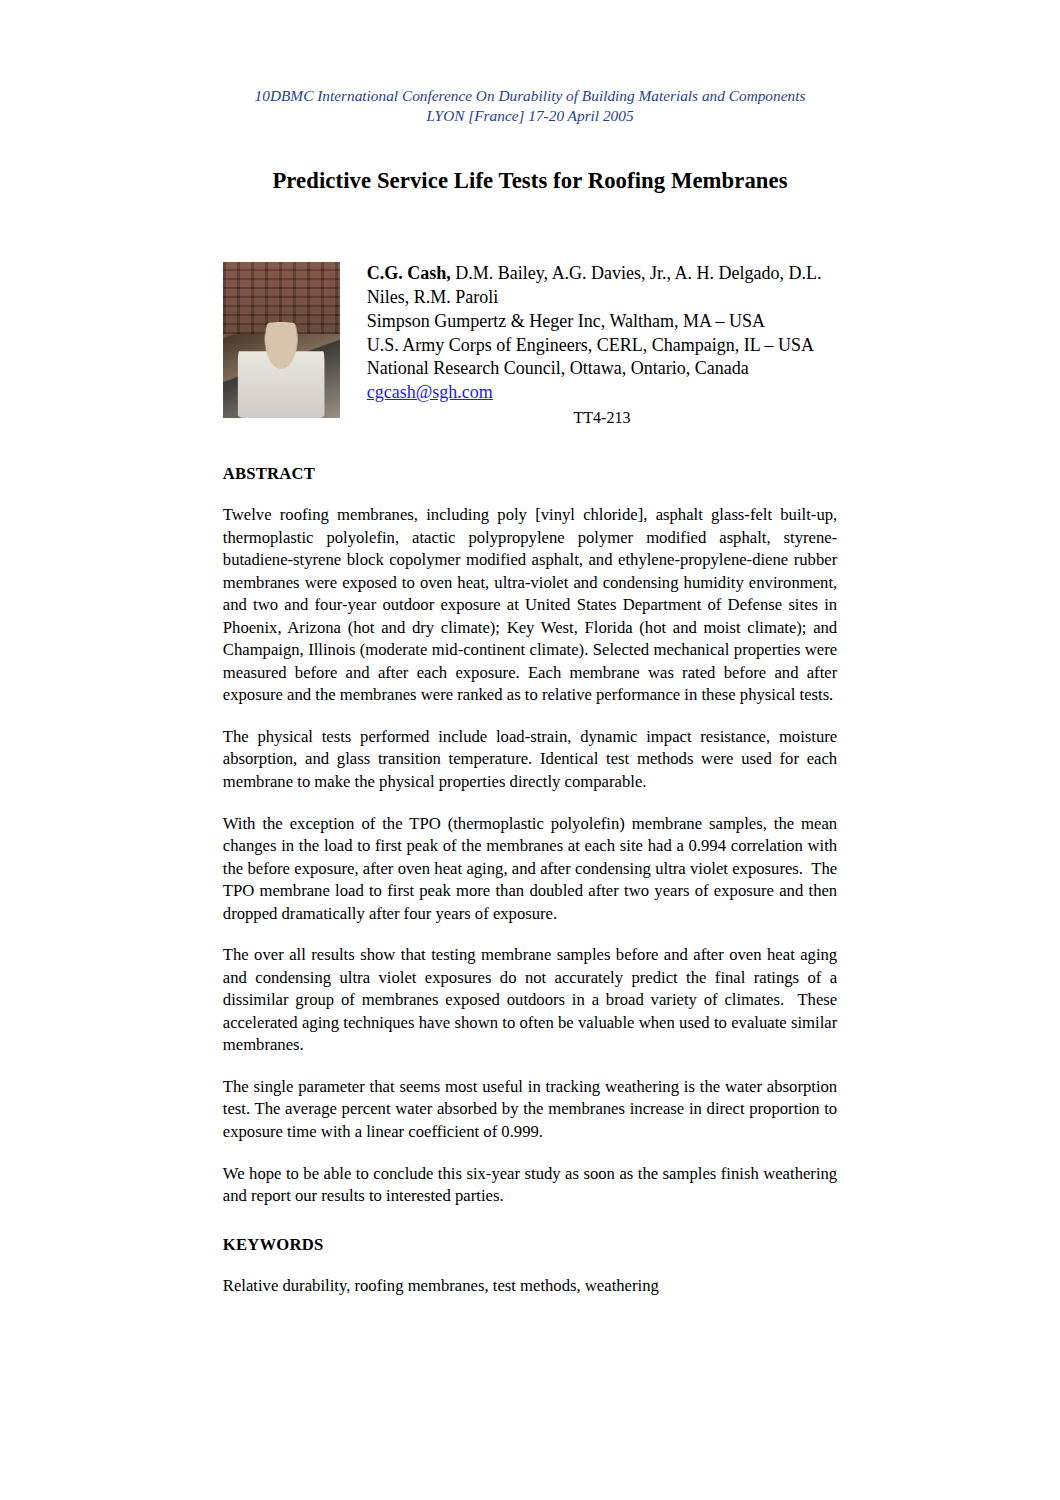10DBMC International Conference On Durability of Building Materials and Components
LYON [France] 17-20 April 2005
Predictive Service Life Tests for Roofing Membranes
C.G. Cash, D.M. Bailey, A.G. Davies, Jr., A. H. Delgado, D.L. Niles, R.M. Paroli
Simpson Gumpertz & Heger Inc, Waltham, MA – USA
U.S. Army Corps of Engineers, CERL, Champaign, IL – USA
National Research Council, Ottawa, Ontario, Canada
cgcash@sgh.com
TT4-213
ABSTRACT
Twelve roofing membranes, including poly [vinyl chloride], asphalt glass-felt built-up, thermoplastic polyolefin, atactic polypropylene polymer modified asphalt, styrene-butadiene-styrene block copolymer modified asphalt, and ethylene-propylene-diene rubber membranes were exposed to oven heat, ultra-violet and condensing humidity environment, and two and four-year outdoor exposure at United States Department of Defense sites in Phoenix, Arizona (hot and dry climate); Key West, Florida (hot and moist climate); and Champaign, Illinois (moderate mid-continent climate). Selected mechanical properties were measured before and after each exposure. Each membrane was rated before and after exposure and the membranes were ranked as to relative performance in these physical tests.
The physical tests performed include load-strain, dynamic impact resistance, moisture absorption, and glass transition temperature. Identical test methods were used for each membrane to make the physical properties directly comparable.
With the exception of the TPO (thermoplastic polyolefin) membrane samples, the mean changes in the load to first peak of the membranes at each site had a 0.994 correlation with the before exposure, after oven heat aging, and after condensing ultra violet exposures. The TPO membrane load to first peak more than doubled after two years of exposure and then dropped dramatically after four years of exposure.
The over all results show that testing membrane samples before and after oven heat aging and condensing ultra violet exposures do not accurately predict the final ratings of a dissimilar group of membranes exposed outdoors in a broad variety of climates. These accelerated aging techniques have shown to often be valuable when used to evaluate similar membranes.
The single parameter that seems most useful in tracking weathering is the water absorption test. The average percent water absorbed by the membranes increase in direct proportion to exposure time with a linear coefficient of 0.999.
We hope to be able to conclude this six-year study as soon as the samples finish weathering and report our results to interested parties.
KEYWORDS
Relative durability, roofing membranes, test methods, weathering